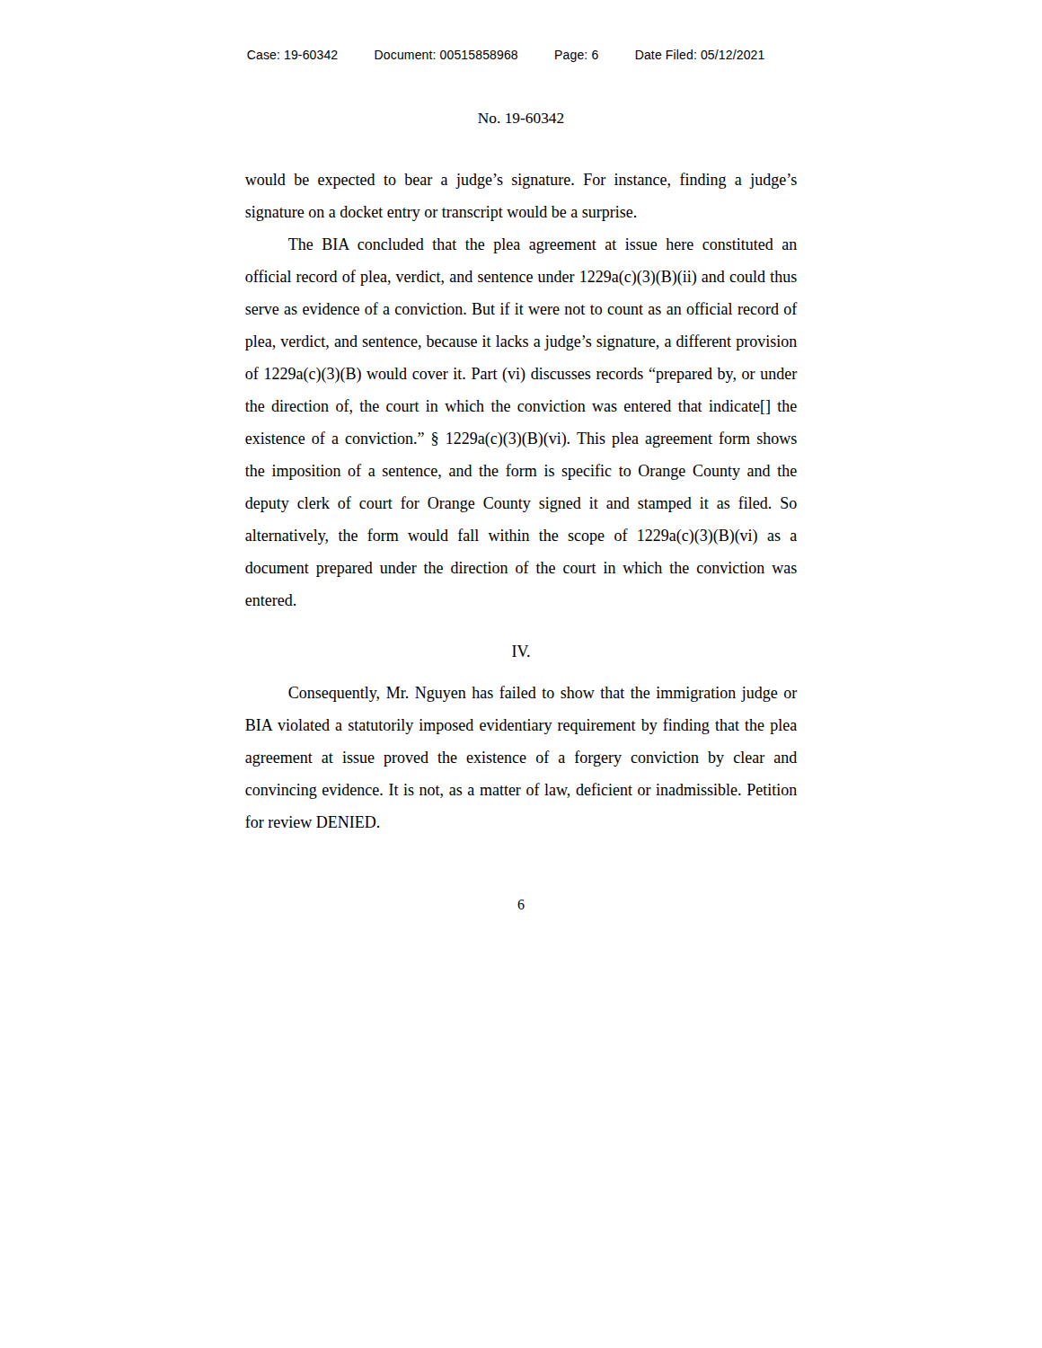Case: 19-60342 Document: 00515858968 Page: 6 Date Filed: 05/12/2021
No. 19-60342
would be expected to bear a judge’s signature. For instance, finding a judge’s signature on a docket entry or transcript would be a surprise.
The BIA concluded that the plea agreement at issue here constituted an official record of plea, verdict, and sentence under 1229a(c)(3)(B)(ii) and could thus serve as evidence of a conviction. But if it were not to count as an official record of plea, verdict, and sentence, because it lacks a judge’s signature, a different provision of 1229a(c)(3)(B) would cover it. Part (vi) discusses records “prepared by, or under the direction of, the court in which the conviction was entered that indicate[] the existence of a conviction.” § 1229a(c)(3)(B)(vi). This plea agreement form shows the imposition of a sentence, and the form is specific to Orange County and the deputy clerk of court for Orange County signed it and stamped it as filed. So alternatively, the form would fall within the scope of 1229a(c)(3)(B)(vi) as a document prepared under the direction of the court in which the conviction was entered.
IV.
Consequently, Mr. Nguyen has failed to show that the immigration judge or BIA violated a statutorily imposed evidentiary requirement by finding that the plea agreement at issue proved the existence of a forgery conviction by clear and convincing evidence. It is not, as a matter of law, deficient or inadmissible. Petition for review DENIED.
6